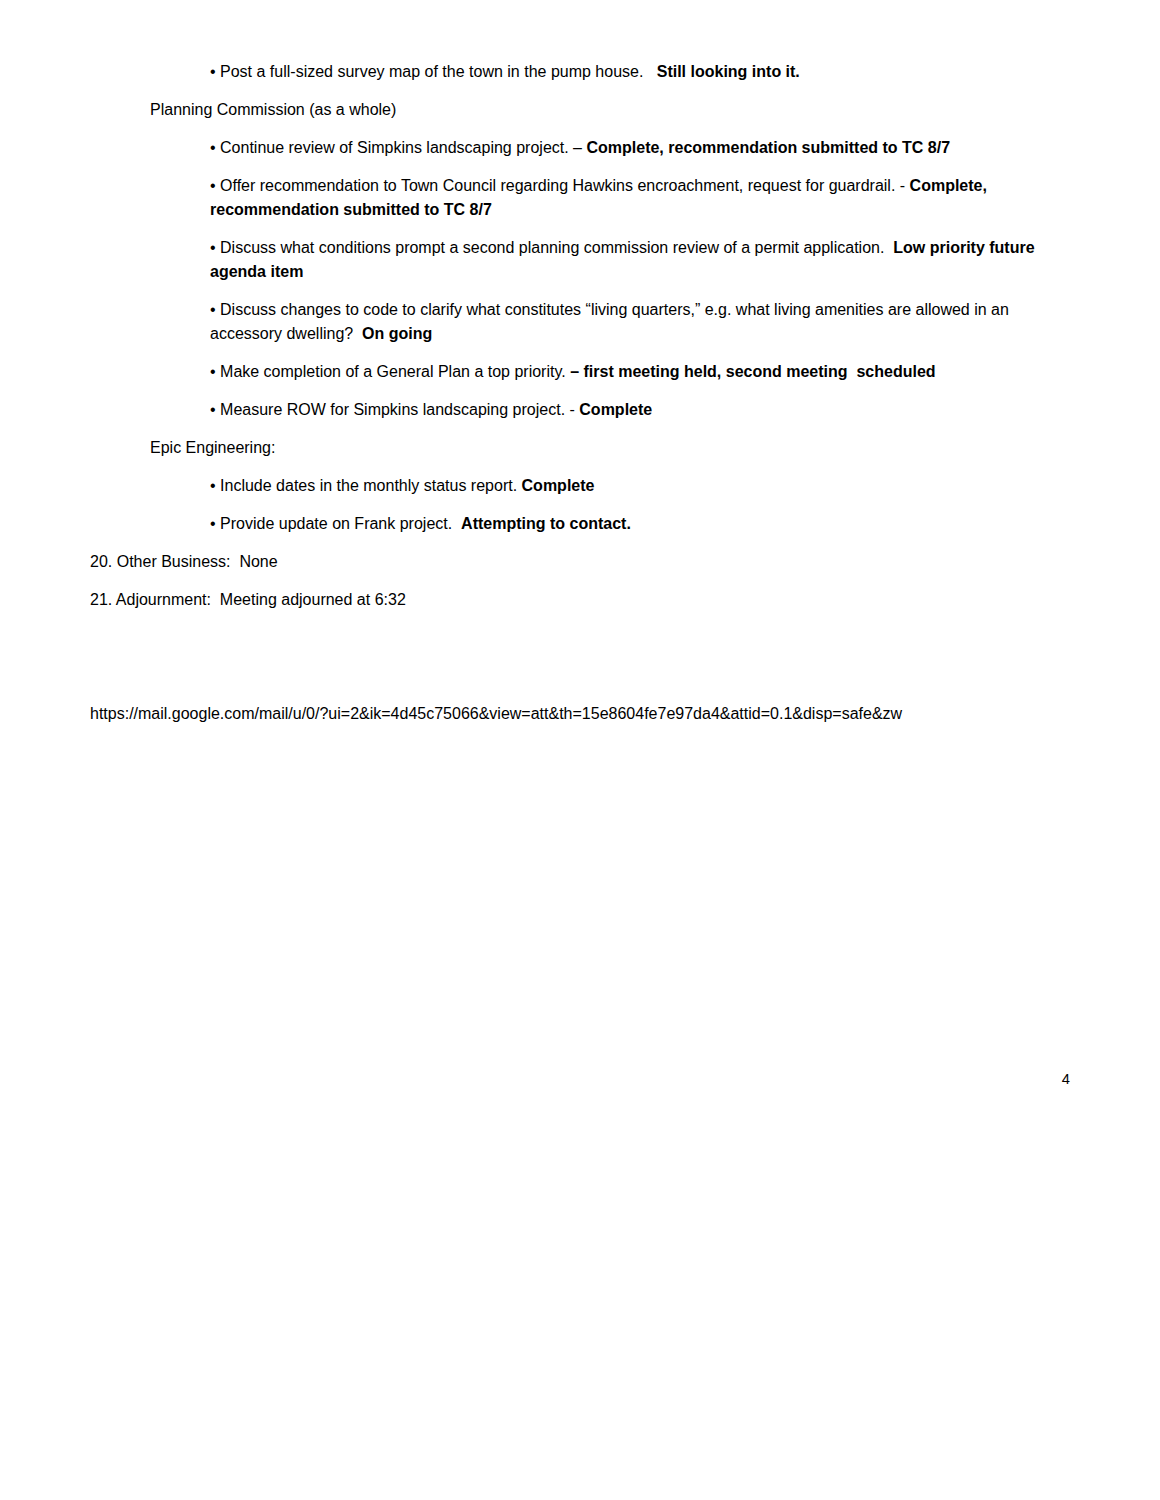• Post a full-sized survey map of the town in the pump house. Still looking into it.
Planning Commission (as a whole)
• Continue review of Simpkins landscaping project. – Complete, recommendation submitted to TC 8/7
• Offer recommendation to Town Council regarding Hawkins encroachment, request for guardrail. - Complete, recommendation submitted to TC 8/7
• Discuss what conditions prompt a second planning commission review of a permit application. Low priority future agenda item
• Discuss changes to code to clarify what constitutes “living quarters,” e.g. what living amenities are allowed in an accessory dwelling? On going
• Make completion of a General Plan a top priority. – first meeting held, second meeting scheduled
• Measure ROW for Simpkins landscaping project. - Complete
Epic Engineering:
• Include dates in the monthly status report. Complete
• Provide update on Frank project. Attempting to contact.
20. Other Business: None
21. Adjournment: Meeting adjourned at 6:32
https://mail.google.com/mail/u/0/?ui=2&ik=4d45c75066&view=att&th=15e8604fe7e97da4&attid=0.1&disp=safe&zw
4